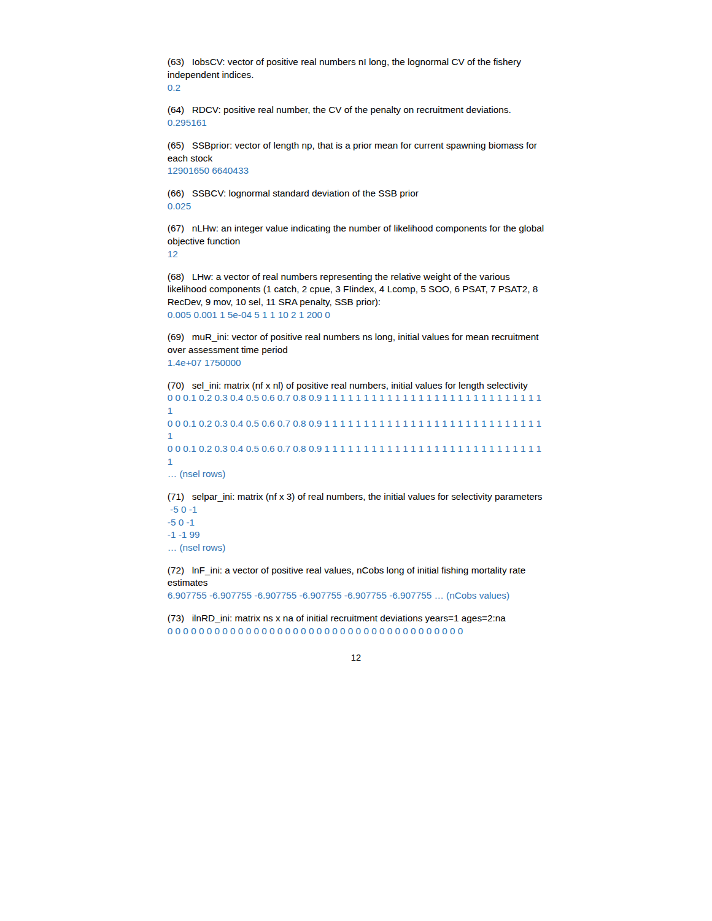(63) IobsCV: vector of positive real numbers nI long, the lognormal CV of the fishery independent indices.
0.2
(64) RDCV: positive real number, the CV of the penalty on recruitment deviations.
0.295161
(65) SSBprior: vector of length np, that is a prior mean for current spawning biomass for each stock
12901650 6640433
(66) SSBCV: lognormal standard deviation of the SSB prior
0.025
(67) nLHw: an integer value indicating the number of likelihood components for the global objective function
12
(68) LHw: a vector of real numbers representing the relative weight of the various likelihood components (1 catch, 2 cpue, 3 FIindex, 4 Lcomp, 5 SOO, 6 PSAT, 7 PSAT2, 8 RecDev, 9 mov, 10 sel, 11 SRA penalty, SSB prior):
0.005 0.001 1 5e-04 5 1 1 10 2 1 200 0
(69) muR_ini: vector of positive real numbers ns long, initial values for mean recruitment over assessment time period
1.4e+07 1750000
(70) sel_ini: matrix (nf x nl) of positive real numbers, initial values for length selectivity
0 0 0.1 0.2 0.3 0.4 0.5 0.6 0.7 0.8 0.9 1 1 1 1 1 1 1 1 1 1 1 1 1 1 1 1 1 1 1 1 1 1 1 1 1 1 1 1 1
0 0 0.1 0.2 0.3 0.4 0.5 0.6 0.7 0.8 0.9 1 1 1 1 1 1 1 1 1 1 1 1 1 1 1 1 1 1 1 1 1 1 1 1 1 1 1 1 1
0 0 0.1 0.2 0.3 0.4 0.5 0.6 0.7 0.8 0.9 1 1 1 1 1 1 1 1 1 1 1 1 1 1 1 1 1 1 1 1 1 1 1 1 1 1 1 1 1
… (nsel rows)
(71) selpar_ini: matrix (nf x 3) of real numbers, the initial values for selectivity parameters
-5 0 -1
-5 0 -1
-1 -1 99
… (nsel rows)
(72) lnF_ini: a vector of positive real values, nCobs long of initial fishing mortality rate estimates
6.907755 -6.907755 -6.907755 -6.907755 -6.907755 -6.907755 … (nCobs values)
(73) ilnRD_ini: matrix ns x na of initial recruitment deviations years=1 ages=2:na
0 0 0 0 0 0 0 0 0 0 0 0 0 0 0 0 0 0 0 0 0 0 0 0 0 0 0 0 0 0 0 0 0 0 0 0 0 0
12